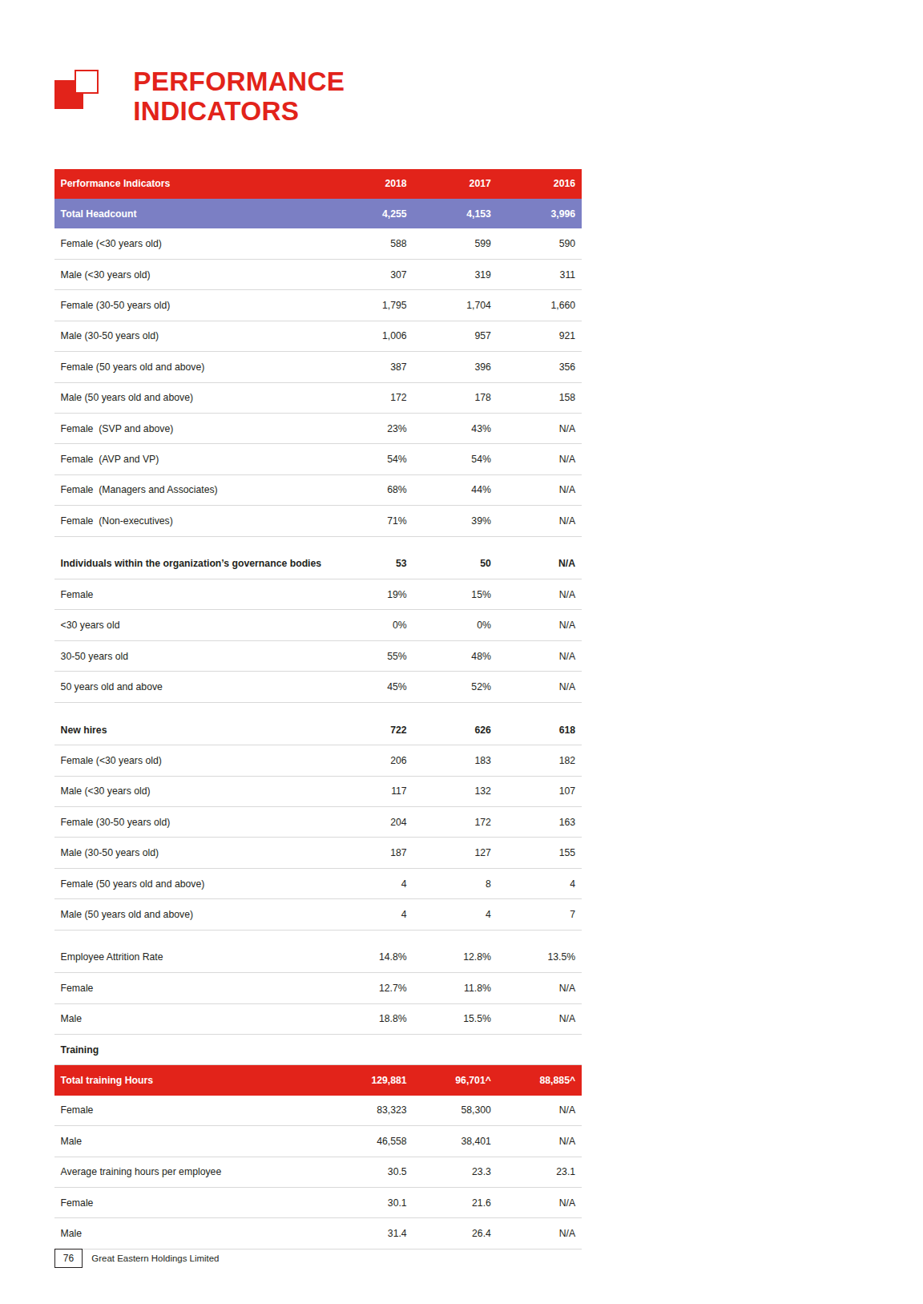PERFORMANCE
INDICATORS
| Performance Indicators | 2018 | 2017 | 2016 |
| --- | --- | --- | --- |
| Total Headcount | 4,255 | 4,153 | 3,996 |
| Female (<30 years old) | 588 | 599 | 590 |
| Male (<30 years old) | 307 | 319 | 311 |
| Female (30-50 years old) | 1,795 | 1,704 | 1,660 |
| Male (30-50 years old) | 1,006 | 957 | 921 |
| Female (50 years old and above) | 387 | 396 | 356 |
| Male (50 years old and above) | 172 | 178 | 158 |
| Female (SVP and above) | 23% | 43% | N/A |
| Female (AVP and VP) | 54% | 54% | N/A |
| Female (Managers and Associates) | 68% | 44% | N/A |
| Female (Non-executives) | 71% | 39% | N/A |
| Individuals within the organization’s governance bodies | 53 | 50 | N/A |
| Female | 19% | 15% | N/A |
| <30 years old | 0% | 0% | N/A |
| 30-50 years old | 55% | 48% | N/A |
| 50 years old and above | 45% | 52% | N/A |
| New hires | 722 | 626 | 618 |
| Female (<30 years old) | 206 | 183 | 182 |
| Male (<30 years old) | 117 | 132 | 107 |
| Female (30-50 years old) | 204 | 172 | 163 |
| Male (30-50 years old) | 187 | 127 | 155 |
| Female (50 years old and above) | 4 | 8 | 4 |
| Male (50 years old and above) | 4 | 4 | 7 |
| Employee Attrition Rate | 14.8% | 12.8% | 13.5% |
| Female | 12.7% | 11.8% | N/A |
| Male | 18.8% | 15.5% | N/A |
| Training | | | |
| Total training Hours | 129,881 | 96,701^ | 88,885^ |
| Female | 83,323 | 58,300 | N/A |
| Male | 46,558 | 38,401 | N/A |
| Average training hours per employee | 30.5 | 23.3 | 23.1 |
| Female | 30.1 | 21.6 | N/A |
| Male | 31.4 | 26.4 | N/A |
76 Great Eastern Holdings Limited